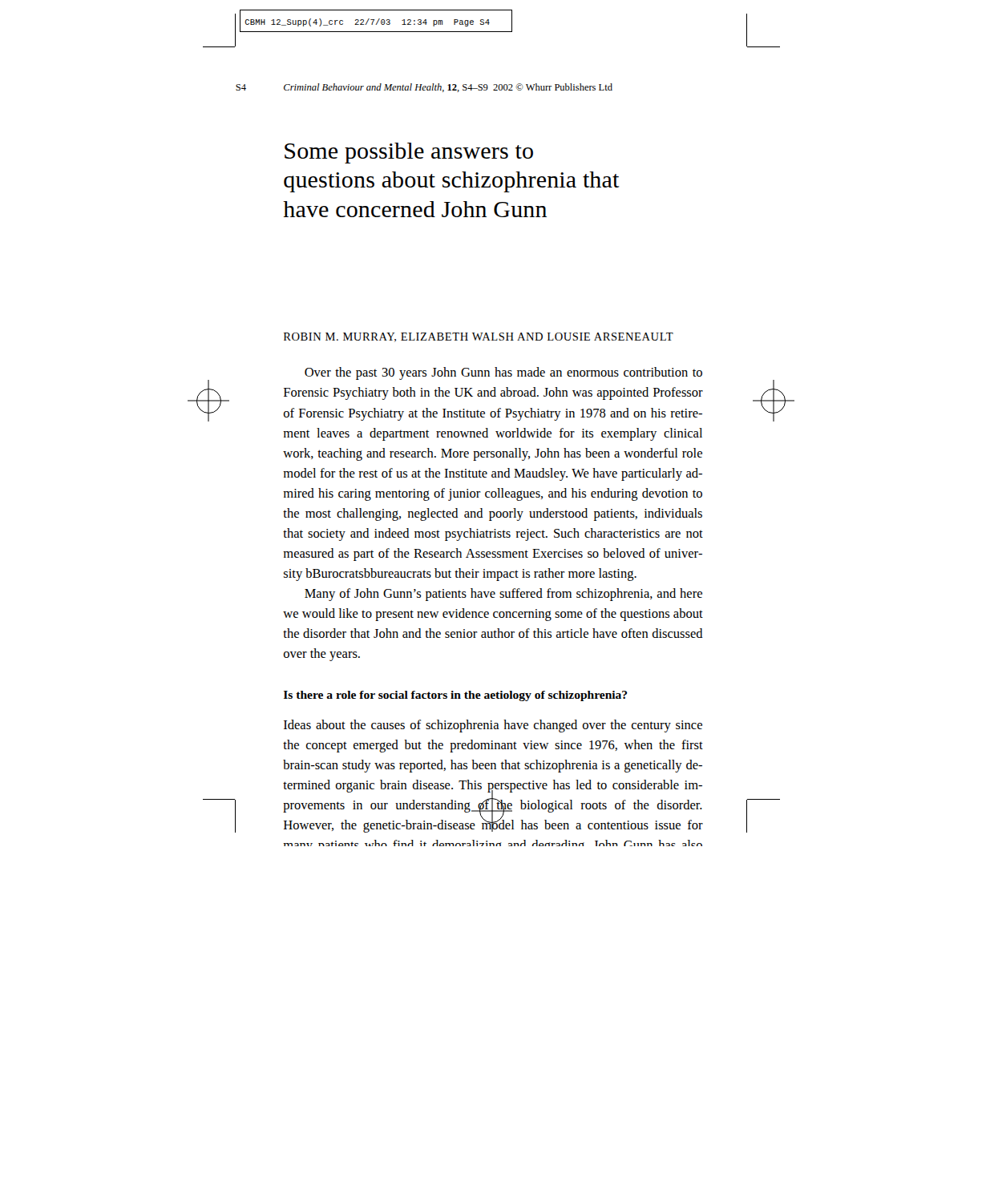CBMH 12_Supp(4)_crc 22/7/03 12:34 pm Page S4
S4 Criminal Behaviour and Mental Health, 12, S4–S9 2002 © Whurr Publishers Ltd
Some possible answers to
questions about schizophrenia that
have concerned John Gunn
Robin M. Murray, Elizabeth Walsh and Lousie Arseneault
Over the past 30 years John Gunn has made an enormous contribution to Forensic Psychiatry both in the UK and abroad. John was appointed Professor of Forensic Psychiatry at the Institute of Psychiatry in 1978 and on his retirement leaves a department renowned worldwide for its exemplary clinical work, teaching and research. More personally, John has been a wonderful role model for the rest of us at the Institute and Maudsley. We have particularly admired his caring mentoring of junior colleagues, and his enduring devotion to the most challenging, neglected and poorly understood patients, individuals that society and indeed most psychiatrists reject. Such characteristics are not measured as part of the Research Assessment Exercises so beloved of university bBurocratsbbureaucrats but their impact is rather more lasting.
Many of John Gunn’s patients have suffered from schizophrenia, and here we would like to present new evidence concerning some of the questions about the disorder that John and the senior author of this article have often discussed over the years.
Is there a role for social factors in the aetiology of schizophrenia?
Ideas about the causes of schizophrenia have changed over the century since the concept emerged but the predominant view since 1976, when the first brain-scan study was reported, has been that schizophrenia is a genetically determined organic brain disease. This perspective has led to considerable improvements in our understanding of the biological roots of the disorder. However, the genetic-brain-disease model has been a contentious issue for many patients who find it demoralizing and degrading. John Gunn has also been dissatisfied with the more reductionist variants of this model, and has repeatedly emphasized that we must also consider the role of social factors in the onset and the outcome of the disorder.
This perspective has not been widely shared by schizophrenia researchers over the past 25 years but the orthodox view has begun to change recently.